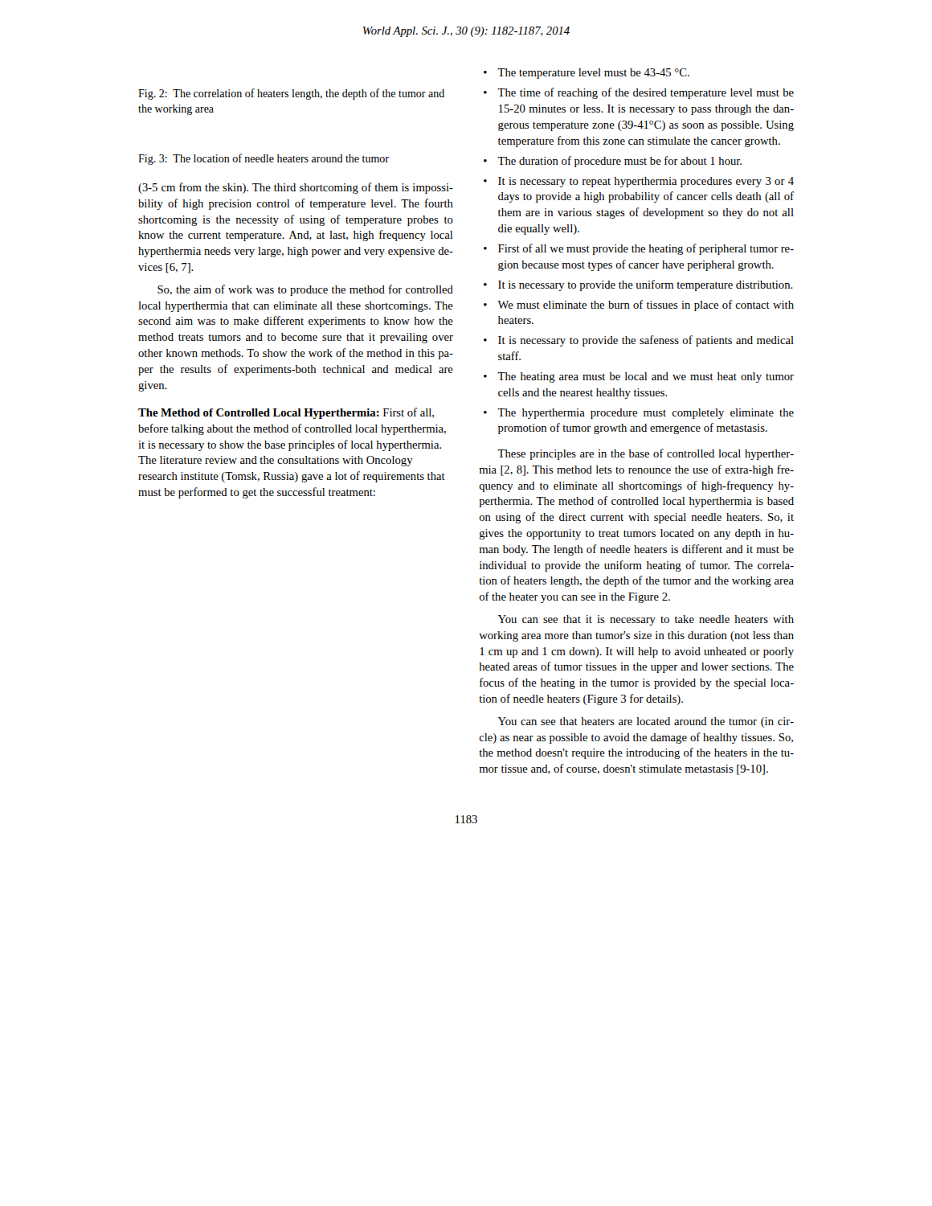World Appl. Sci. J., 30 (9): 1182-1187, 2014
Fig. 2: The correlation of heaters length, the depth of the tumor and the working area
Fig. 3: The location of needle heaters around the tumor
(3-5 cm from the skin). The third shortcoming of them is impossibility of high precision control of temperature level. The fourth shortcoming is the necessity of using of temperature probes to know the current temperature. And, at last, high frequency local hyperthermia needs very large, high power and very expensive devices [6, 7].
So, the aim of work was to produce the method for controlled local hyperthermia that can eliminate all these shortcomings. The second aim was to make different experiments to know how the method treats tumors and to become sure that it prevailing over other known methods. To show the work of the method in this paper the results of experiments-both technical and medical are given.
The Method of Controlled Local Hyperthermia:
First of all, before talking about the method of controlled local hyperthermia, it is necessary to show the base principles of local hyperthermia. The literature review and the consultations with Oncology research institute (Tomsk, Russia) gave a lot of requirements that must be performed to get the successful treatment:
The temperature level must be 43-45 °C.
The time of reaching of the desired temperature level must be 15-20 minutes or less. It is necessary to pass through the dangerous temperature zone (39-41°C) as soon as possible. Using temperature from this zone can stimulate the cancer growth.
The duration of procedure must be for about 1 hour.
It is necessary to repeat hyperthermia procedures every 3 or 4 days to provide a high probability of cancer cells death (all of them are in various stages of development so they do not all die equally well).
First of all we must provide the heating of peripheral tumor region because most types of cancer have peripheral growth.
It is necessary to provide the uniform temperature distribution.
We must eliminate the burn of tissues in place of contact with heaters.
It is necessary to provide the safeness of patients and medical staff.
The heating area must be local and we must heat only tumor cells and the nearest healthy tissues.
The hyperthermia procedure must completely eliminate the promotion of tumor growth and emergence of metastasis.
These principles are in the base of controlled local hyperthermia [2, 8]. This method lets to renounce the use of extra-high frequency and to eliminate all shortcomings of high-frequency hyperthermia. The method of controlled local hyperthermia is based on using of the direct current with special needle heaters. So, it gives the opportunity to treat tumors located on any depth in human body. The length of needle heaters is different and it must be individual to provide the uniform heating of tumor. The correlation of heaters length, the depth of the tumor and the working area of the heater you can see in the Figure 2.
You can see that it is necessary to take needle heaters with working area more than tumor's size in this duration (not less than 1 cm up and 1 cm down). It will help to avoid unheated or poorly heated areas of tumor tissues in the upper and lower sections. The focus of the heating in the tumor is provided by the special location of needle heaters (Figure 3 for details).
You can see that heaters are located around the tumor (in circle) as near as possible to avoid the damage of healthy tissues. So, the method doesn't require the introducing of the heaters in the tumor tissue and, of course, doesn't stimulate metastasis [9-10].
1183